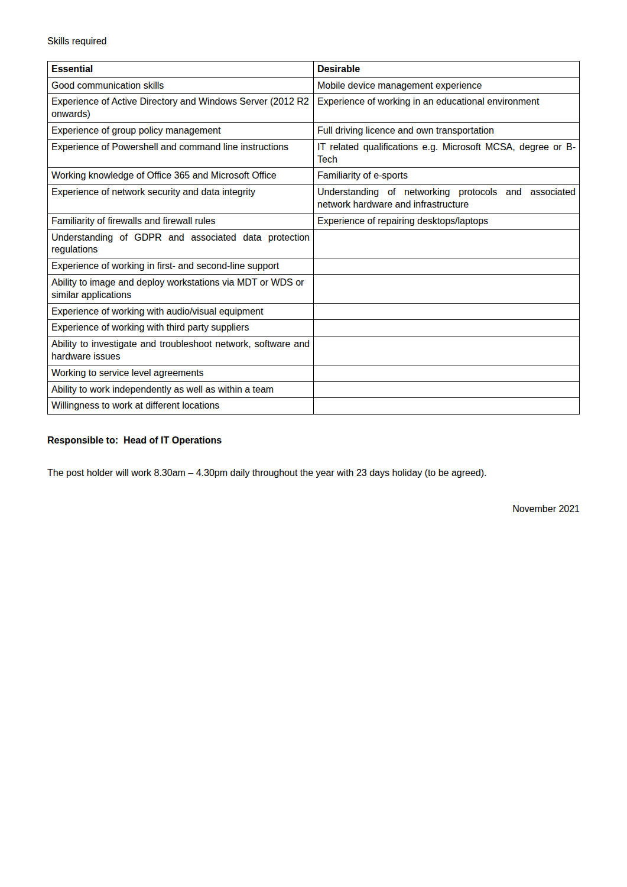Skills required
| Essential | Desirable |
| --- | --- |
| Good communication skills | Mobile device management experience |
| Experience of Active Directory and Windows Server (2012 R2 onwards) | Experience of working in an educational environment |
| Experience of group policy management | Full driving licence and own transportation |
| Experience of Powershell and command line instructions | IT related qualifications e.g. Microsoft MCSA, degree or B-Tech |
| Working knowledge of Office 365 and Microsoft Office | Familiarity of e-sports |
| Experience of network security and data integrity | Understanding of networking protocols and associated network hardware and infrastructure |
| Familiarity of firewalls and firewall rules | Experience of repairing desktops/laptops |
| Understanding of GDPR and associated data protection regulations | |
| Experience of working in first- and second-line support | |
| Ability to image and deploy workstations via MDT or WDS or similar applications | |
| Experience of working with audio/visual equipment | |
| Experience of working with third party suppliers | |
| Ability to investigate and troubleshoot network, software and hardware issues | |
| Working to service level agreements | |
| Ability to work independently as well as within a team | |
| Willingness to work at different locations | |
Responsible to: Head of IT Operations
The post holder will work 8.30am – 4.30pm daily throughout the year with 23 days holiday (to be agreed).
November 2021